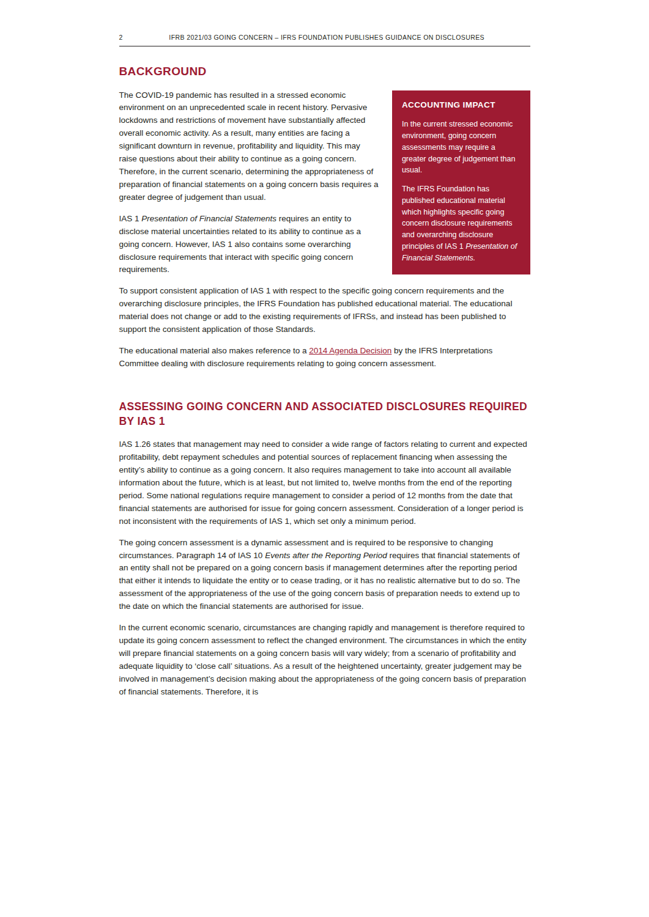2
IFRB 2021/03 Going Concern – IFRS Foundation Publishes Guidance on Disclosures
Background
Accounting Impact
In the current stressed economic environment, going concern assessments may require a greater degree of judgement than usual.
The IFRS Foundation has published educational material which highlights specific going concern disclosure requirements and overarching disclosure principles of IAS 1 Presentation of Financial Statements.
The COVID-19 pandemic has resulted in a stressed economic environment on an unprecedented scale in recent history. Pervasive lockdowns and restrictions of movement have substantially affected overall economic activity. As a result, many entities are facing a significant downturn in revenue, profitability and liquidity. This may raise questions about their ability to continue as a going concern. Therefore, in the current scenario, determining the appropriateness of preparation of financial statements on a going concern basis requires a greater degree of judgement than usual.
IAS 1 Presentation of Financial Statements requires an entity to disclose material uncertainties related to its ability to continue as a going concern. However, IAS 1 also contains some overarching disclosure requirements that interact with specific going concern requirements.
To support consistent application of IAS 1 with respect to the specific going concern requirements and the overarching disclosure principles, the IFRS Foundation has published educational material. The educational material does not change or add to the existing requirements of IFRSs, and instead has been published to support the consistent application of those Standards.
The educational material also makes reference to a 2014 Agenda Decision by the IFRS Interpretations Committee dealing with disclosure requirements relating to going concern assessment.
Assessing going concern and associated disclosures required by IAS 1
IAS 1.26 states that management may need to consider a wide range of factors relating to current and expected profitability, debt repayment schedules and potential sources of replacement financing when assessing the entity’s ability to continue as a going concern. It also requires management to take into account all available information about the future, which is at least, but not limited to, twelve months from the end of the reporting period. Some national regulations require management to consider a period of 12 months from the date that financial statements are authorised for issue for going concern assessment. Consideration of a longer period is not inconsistent with the requirements of IAS 1, which set only a minimum period.
The going concern assessment is a dynamic assessment and is required to be responsive to changing circumstances. Paragraph 14 of IAS 10 Events after the Reporting Period requires that financial statements of an entity shall not be prepared on a going concern basis if management determines after the reporting period that either it intends to liquidate the entity or to cease trading, or it has no realistic alternative but to do so. The assessment of the appropriateness of the use of the going concern basis of preparation needs to extend up to the date on which the financial statements are authorised for issue.
In the current economic scenario, circumstances are changing rapidly and management is therefore required to update its going concern assessment to reflect the changed environment. The circumstances in which the entity will prepare financial statements on a going concern basis will vary widely; from a scenario of profitability and adequate liquidity to ‘close call’ situations. As a result of the heightened uncertainty, greater judgement may be involved in management’s decision making about the appropriateness of the going concern basis of preparation of financial statements. Therefore, it is